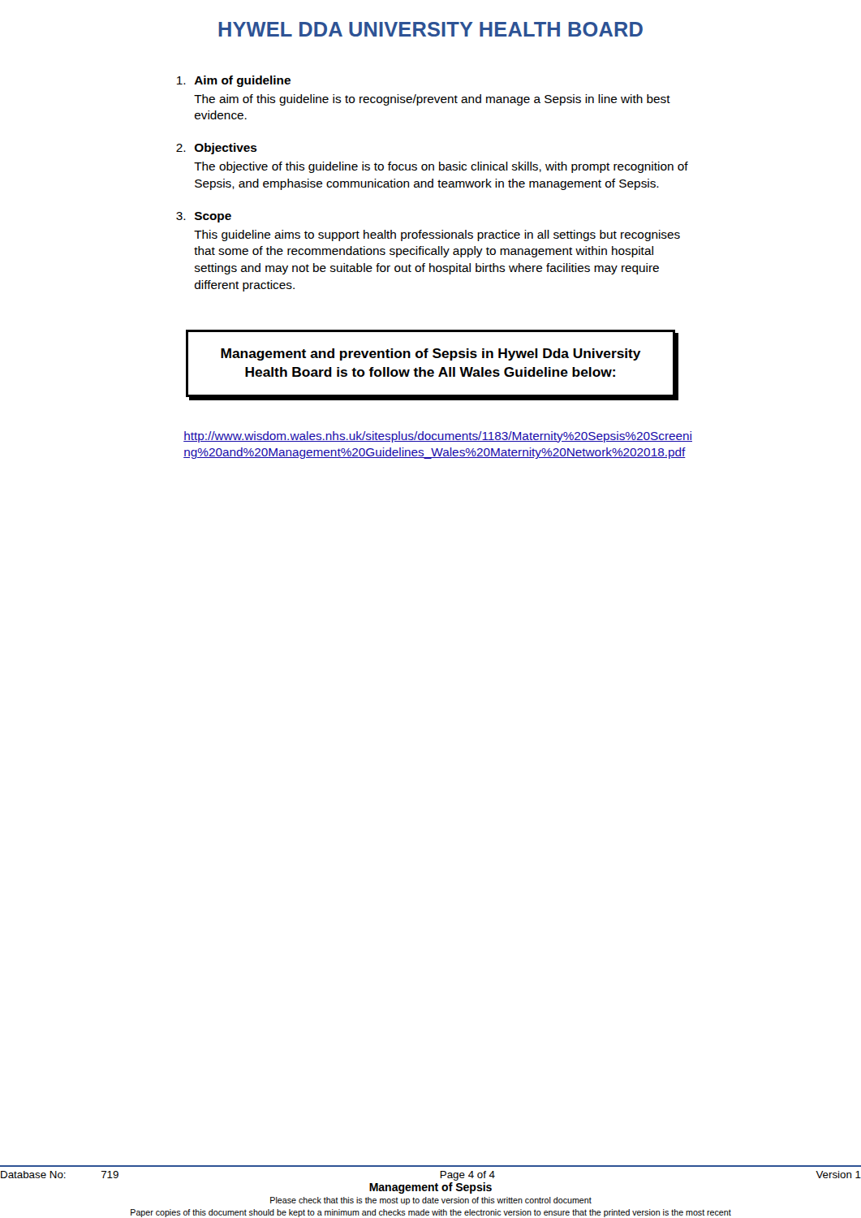HYWEL DDA UNIVERSITY HEALTH BOARD
Aim of guideline
The aim of this guideline is to recognise/prevent and manage a Sepsis in line with best evidence.
Objectives
The objective of this guideline is to focus on basic clinical skills, with prompt recognition of Sepsis, and emphasise communication and teamwork in the management of Sepsis.
Scope
This guideline aims to support health professionals practice in all settings but recognises that some of the recommendations specifically apply to management within hospital settings and may not be suitable for out of hospital births where facilities may require different practices.
Management and prevention of Sepsis in Hywel Dda University Health Board is to follow the All Wales Guideline below:
http://www.wisdom.wales.nhs.uk/sitesplus/documents/1183/Maternity%20Sepsis%20Screening%20and%20Management%20Guidelines_Wales%20Maternity%20Network%202018.pdf
Database No: 719
Page 4 of 4
Version 1
Management of Sepsis
Please check that this is the most up to date version of this written control document
Paper copies of this document should be kept to a minimum and checks made with the electronic version to ensure that the printed version is the most recent